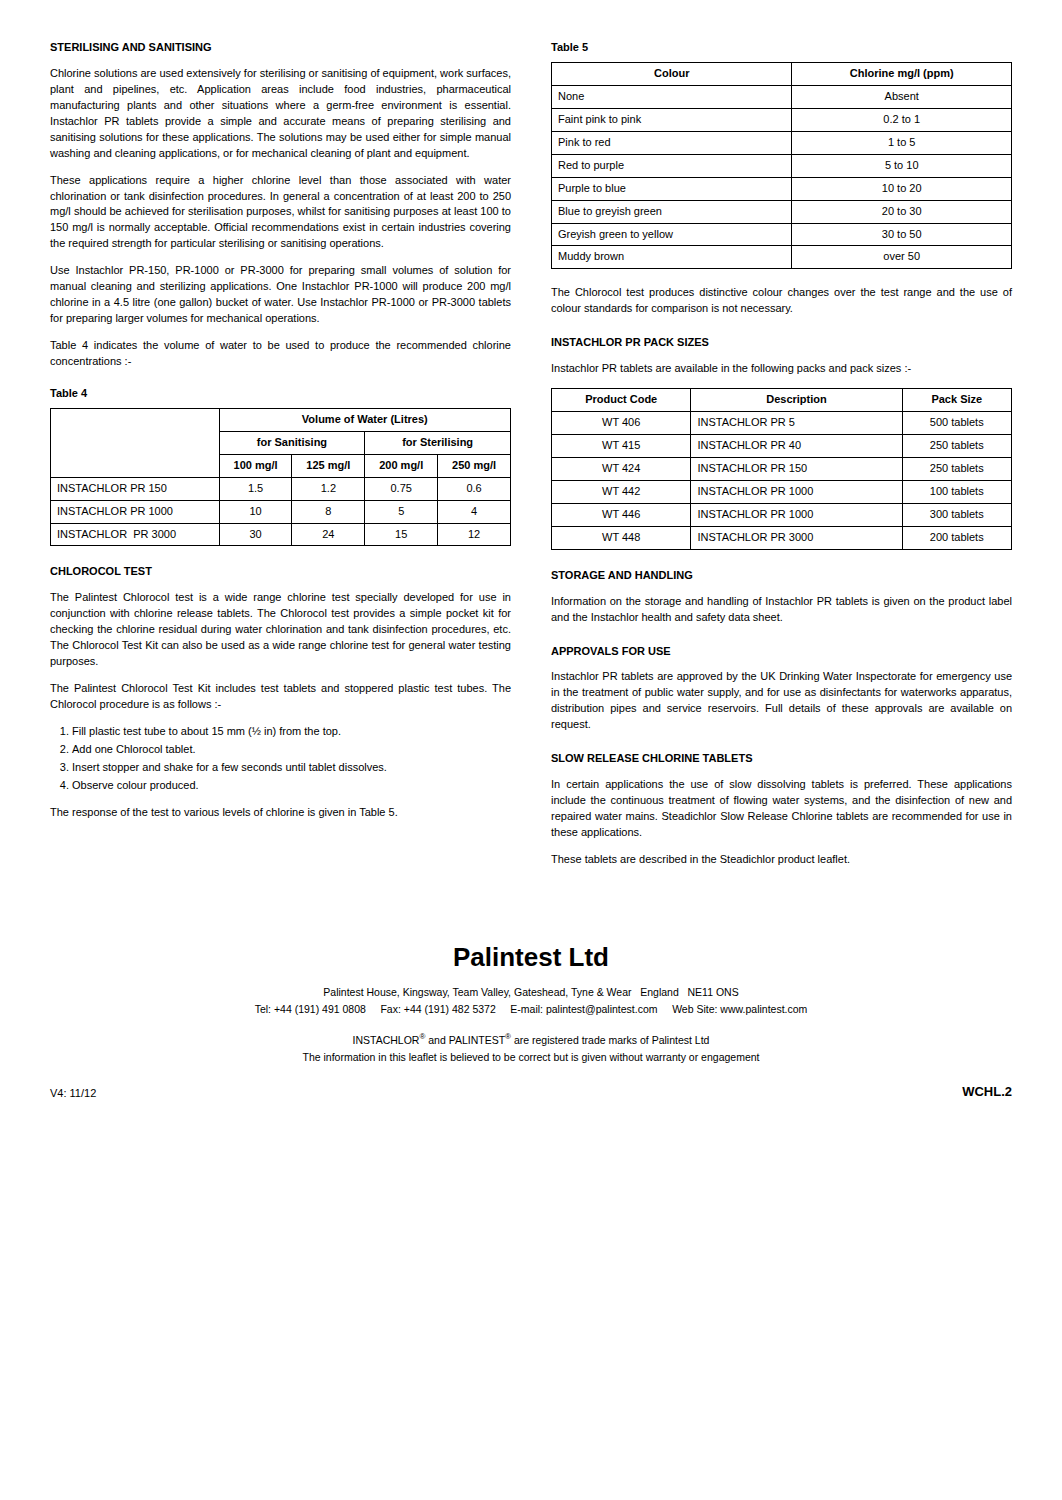Sterilising and Sanitising
Chlorine solutions are used extensively for sterilising or sanitising of equipment, work surfaces, plant and pipelines, etc. Application areas include food industries, pharmaceutical manufacturing plants and other situations where a germ-free environment is essential. Instachlor PR tablets provide a simple and accurate means of preparing sterilising and sanitising solutions for these applications. The solutions may be used either for simple manual washing and cleaning applications, or for mechanical cleaning of plant and equipment.
These applications require a higher chlorine level than those associated with water chlorination or tank disinfection procedures. In general a concentration of at least 200 to 250 mg/l should be achieved for sterilisation purposes, whilst for sanitising purposes at least 100 to 150 mg/l is normally acceptable. Official recommendations exist in certain industries covering the required strength for particular sterilising or sanitising operations.
Use Instachlor PR-150, PR-1000 or PR-3000 for preparing small volumes of solution for manual cleaning and sterilizing applications. One Instachlor PR-1000 will produce 200 mg/l chlorine in a 4.5 litre (one gallon) bucket of water. Use Instachlor PR-1000 or PR-3000 tablets for preparing larger volumes for mechanical operations.
Table 4 indicates the volume of water to be used to produce the recommended chlorine concentrations :-
Table 4
| | Volume of Water (Litres) |
| --- | --- |
| for Sanitising | for Sterilising |
| 100 mg/l | 125 mg/l | 200 mg/l | 250 mg/l |
| INSTACHLOR PR 150 | 1.5 | 1.2 | 0.75 | 0.6 |
| INSTACHLOR PR 1000 | 10 | 8 | 5 | 4 |
| INSTACHLOR PR 3000 | 30 | 24 | 15 | 12 |
Chlorocol Test
The Palintest Chlorocol test is a wide range chlorine test specially developed for use in conjunction with chlorine release tablets. The Chlorocol test provides a simple pocket kit for checking the chlorine residual during water chlorination and tank disinfection procedures, etc. The Chlorocol Test Kit can also be used as a wide range chlorine test for general water testing purposes.
The Palintest Chlorocol Test Kit includes test tablets and stoppered plastic test tubes. The Chlorocol procedure is as follows :-
Fill plastic test tube to about 15 mm (½ in) from the top.
Add one Chlorocol tablet.
Insert stopper and shake for a few seconds until tablet dissolves.
Observe colour produced.
The response of the test to various levels of chlorine is given in Table 5.
Table 5
| Colour | Chlorine mg/l (ppm) |
| --- | --- |
| None | Absent |
| Faint pink to pink | 0.2 to 1 |
| Pink to red | 1 to 5 |
| Red to purple | 5 to 10 |
| Purple to blue | 10 to 20 |
| Blue to greyish green | 20 to 30 |
| Greyish green to yellow | 30 to 50 |
| Muddy brown | over 50 |
The Chlorocol test produces distinctive colour changes over the test range and the use of colour standards for comparison is not necessary.
Instachlor PR Pack Sizes
Instachlor PR tablets are available in the following packs and pack sizes :-
| Product Code | Description | Pack Size |
| --- | --- | --- |
| WT 406 | INSTACHLOR PR 5 | 500 tablets |
| WT 415 | INSTACHLOR PR 40 | 250 tablets |
| WT 424 | INSTACHLOR PR 150 | 250 tablets |
| WT 442 | INSTACHLOR PR 1000 | 100 tablets |
| WT 446 | INSTACHLOR PR 1000 | 300 tablets |
| WT 448 | INSTACHLOR PR 3000 | 200 tablets |
Storage and Handling
Information on the storage and handling of Instachlor PR tablets is given on the product label and the Instachlor health and safety data sheet.
Approvals for Use
Instachlor PR tablets are approved by the UK Drinking Water Inspectorate for emergency use in the treatment of public water supply, and for use as disinfectants for waterworks apparatus, distribution pipes and service reservoirs. Full details of these approvals are available on request.
Slow Release Chlorine Tablets
In certain applications the use of slow dissolving tablets is preferred. These applications include the continuous treatment of flowing water systems, and the disinfection of new and repaired water mains. Steadichlor Slow Release Chlorine tablets are recommended for use in these applications.
These tablets are described in the Steadichlor product leaflet.
Palintest Ltd
Palintest House, Kingsway, Team Valley, Gateshead, Tyne & Wear England NE11 ONS
Tel: +44 (191) 491 0808 Fax: +44 (191) 482 5372 E-mail: palintest@palintest.com Web Site: www.palintest.com
INSTACHLOR® and PALINTEST® are registered trade marks of Palintest Ltd
The information in this leaflet is believed to be correct but is given without warranty or engagement
V4: 11/12
WCHL.2